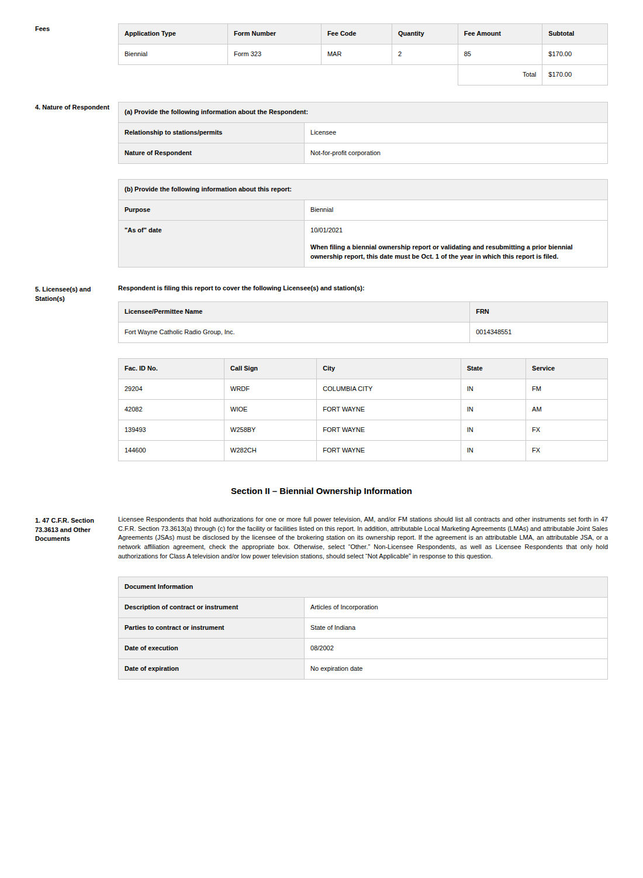Fees
| Application Type | Form Number | Fee Code | Quantity | Fee Amount | Subtotal |
| --- | --- | --- | --- | --- | --- |
| Biennial | Form 323 | MAR | 2 | 85 | $170.00 |
| | | | | Total | $170.00 |
4. Nature of Respondent
| (a) Provide the following information about the Respondent: |
| Relationship to stations/permits | Licensee |
| Nature of Respondent | Not-for-profit corporation |
| (b) Provide the following information about this report: |
| Purpose | Biennial |
| "As of" date | 10/01/2021 When filing a biennial ownership report or validating and resubmitting a prior biennial ownership report, this date must be Oct. 1 of the year in which this report is filed. |
5. Licensee(s) and Station(s)
Respondent is filing this report to cover the following Licensee(s) and station(s):
| Licensee/Permittee Name | FRN |
| --- | --- |
| Fort Wayne Catholic Radio Group, Inc. | 0014348551 |
| Fac. ID No. | Call Sign | City | State | Service |
| --- | --- | --- | --- | --- |
| 29204 | WRDF | COLUMBIA CITY | IN | FM |
| 42082 | WIOE | FORT WAYNE | IN | AM |
| 139493 | W258BY | FORT WAYNE | IN | FX |
| 144600 | W282CH | FORT WAYNE | IN | FX |
Section II – Biennial Ownership Information
1. 47 C.F.R. Section 73.3613 and Other Documents
Licensee Respondents that hold authorizations for one or more full power television, AM, and/or FM stations should list all contracts and other instruments set forth in 47 C.F.R. Section 73.3613(a) through (c) for the facility or facilities listed on this report. In addition, attributable Local Marketing Agreements (LMAs) and attributable Joint Sales Agreements (JSAs) must be disclosed by the licensee of the brokering station on its ownership report. If the agreement is an attributable LMA, an attributable JSA, or a network affiliation agreement, check the appropriate box. Otherwise, select “Other.” Non-Licensee Respondents, as well as Licensee Respondents that only hold authorizations for Class A television and/or low power television stations, should select “Not Applicable” in response to this question.
| Document Information |
| Description of contract or instrument | Articles of Incorporation |
| Parties to contract or instrument | State of Indiana |
| Date of execution | 08/2002 |
| Date of expiration | No expiration date |